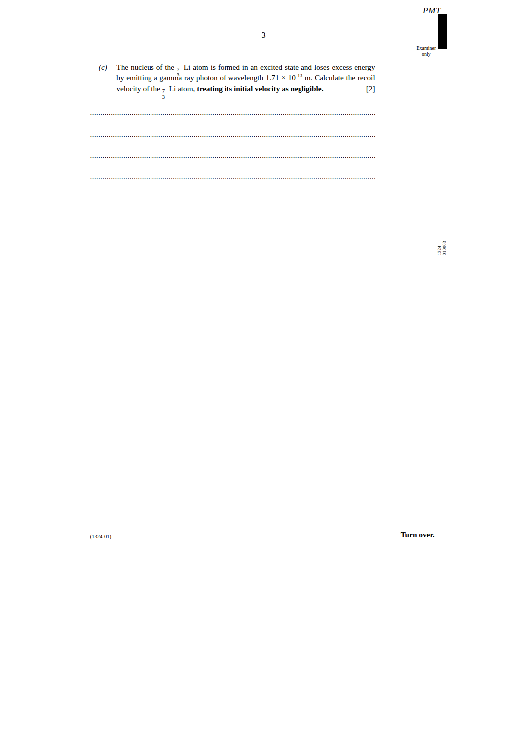PMT
3
Examiner
only
1324
010003
(c)
The nucleus of the 73 Li atom is formed in an excited state and loses excess energy by emitting a gamma ray photon of wavelength 1.71 × 10-13 m. Calculate the recoil velocity of the 73 Li atom, treating its initial velocity as negligible.[2]
..........................................................................................................................................................................................
..........................................................................................................................................................................................
..........................................................................................................................................................................................
..........................................................................................................................................................................................
(1324-01)
Turn over.